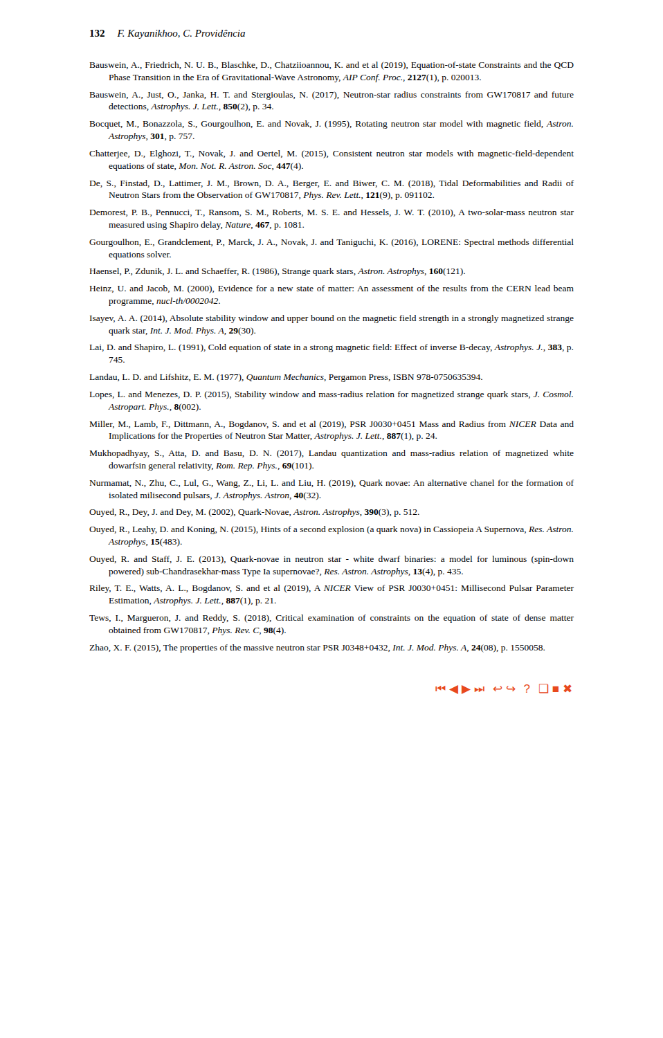132 F. Kayanikhoo, C. Providência
Bauswein, A., Friedrich, N. U. B., Blaschke, D., Chatziioannou, K. and et al (2019), Equation-of-state Constraints and the QCD Phase Transition in the Era of Gravitational-Wave Astronomy, AIP Conf. Proc., 2127(1), p. 020013.
Bauswein, A., Just, O., Janka, H. T. and Stergioulas, N. (2017), Neutron-star radius constraints from GW170817 and future detections, Astrophys. J. Lett., 850(2), p. 34.
Bocquet, M., Bonazzola, S., Gourgoulhon, E. and Novak, J. (1995), Rotating neutron star model with magnetic field, Astron. Astrophys, 301, p. 757.
Chatterjee, D., Elghozi, T., Novak, J. and Oertel, M. (2015), Consistent neutron star models with magnetic-field-dependent equations of state, Mon. Not. R. Astron. Soc, 447(4).
De, S., Finstad, D., Lattimer, J. M., Brown, D. A., Berger, E. and Biwer, C. M. (2018), Tidal Deformabilities and Radii of Neutron Stars from the Observation of GW170817, Phys. Rev. Lett., 121(9), p. 091102.
Demorest, P. B., Pennucci, T., Ransom, S. M., Roberts, M. S. E. and Hessels, J. W. T. (2010), A two-solar-mass neutron star measured using Shapiro delay, Nature, 467, p. 1081.
Gourgoulhon, E., Grandclement, P., Marck, J. A., Novak, J. and Taniguchi, K. (2016), LORENE: Spectral methods differential equations solver.
Haensel, P., Zdunik, J. L. and Schaeffer, R. (1986), Strange quark stars, Astron. Astrophys, 160(121).
Heinz, U. and Jacob, M. (2000), Evidence for a new state of matter: An assessment of the results from the CERN lead beam programme, nucl-th/0002042.
Isayev, A. A. (2014), Absolute stability window and upper bound on the magnetic field strength in a strongly magnetized strange quark star, Int. J. Mod. Phys. A, 29(30).
Lai, D. and Shapiro, L. (1991), Cold equation of state in a strong magnetic field: Effect of inverse B-decay, Astrophys. J., 383, p. 745.
Landau, L. D. and Lifshitz, E. M. (1977), Quantum Mechanics, Pergamon Press, ISBN 978-0750635394.
Lopes, L. and Menezes, D. P. (2015), Stability window and mass-radius relation for magnetized strange quark stars, J. Cosmol. Astropart. Phys., 8(002).
Miller, M., Lamb, F., Dittmann, A., Bogdanov, S. and et al (2019), PSR J0030+0451 Mass and Radius from NICER Data and Implications for the Properties of Neutron Star Matter, Astrophys. J. Lett., 887(1), p. 24.
Mukhopadhyay, S., Atta, D. and Basu, D. N. (2017), Landau quantization and mass-radius relation of magnetized white dowarfsin general relativity, Rom. Rep. Phys., 69(101).
Nurmamat, N., Zhu, C., Lul, G., Wang, Z., Li, L. and Liu, H. (2019), Quark novae: An alternative chanel for the formation of isolated milisecond pulsars, J. Astrophys. Astron, 40(32).
Ouyed, R., Dey, J. and Dey, M. (2002), Quark-Novae, Astron. Astrophys, 390(3), p. 512.
Ouyed, R., Leahy, D. and Koning, N. (2015), Hints of a second explosion (a quark nova) in Cassiopeia A Supernova, Res. Astron. Astrophys, 15(483).
Ouyed, R. and Staff, J. E. (2013), Quark-novae in neutron star - white dwarf binaries: a model for luminous (spin-down powered) sub-Chandrasekhar-mass Type Ia supernovae?, Res. Astron. Astrophys, 13(4), p. 435.
Riley, T. E., Watts, A. L., Bogdanov, S. and et al (2019), A NICER View of PSR J0030+0451: Millisecond Pulsar Parameter Estimation, Astrophys. J. Lett., 887(1), p. 21.
Tews, I., Margueron, J. and Reddy, S. (2018), Critical examination of constraints on the equation of state of dense matter obtained from GW170817, Phys. Rev. C, 98(4).
Zhao, X. F. (2015), The properties of the massive neutron star PSR J0348+0432, Int. J. Mod. Phys. A, 24(08), p. 1550058.
⏮◀▶⏭ ↩↪ ? ❑■✖